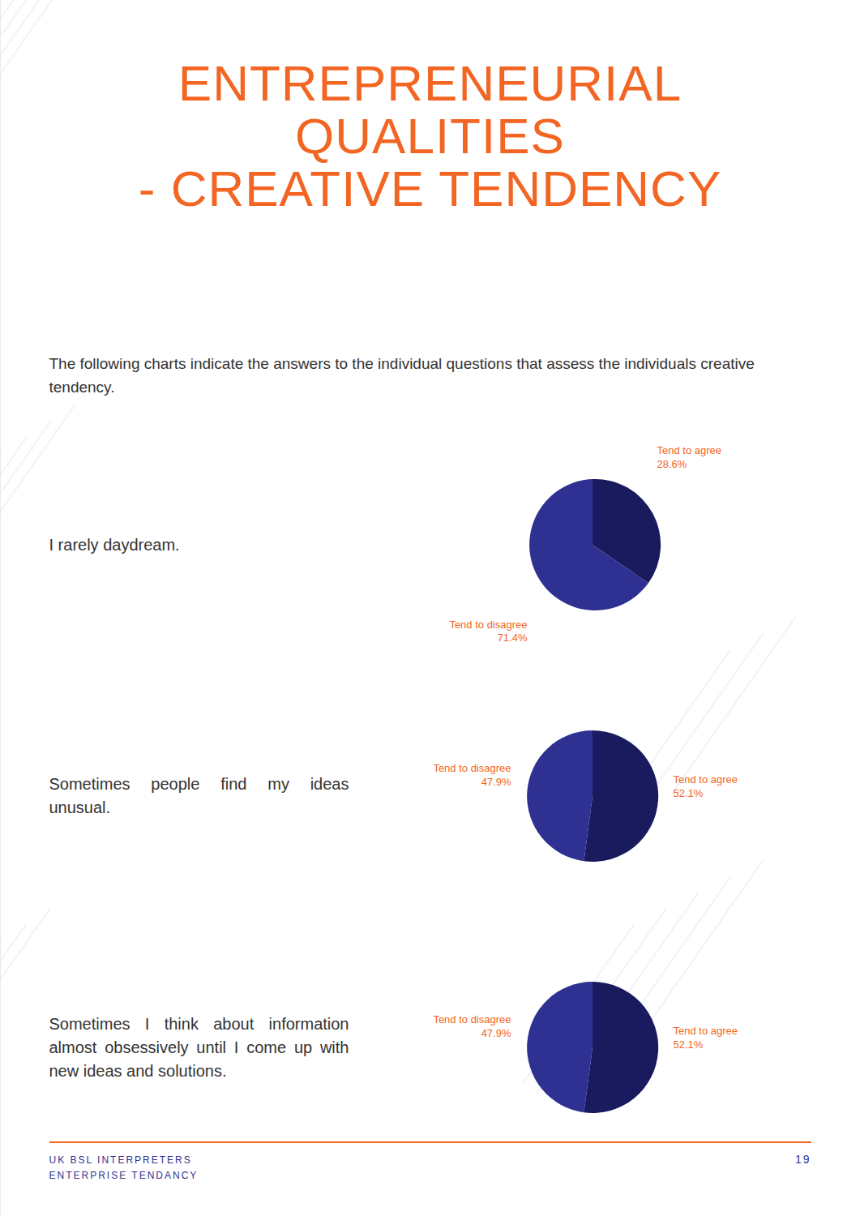ENTREPRENEURIAL QUALITIES
- CREATIVE TENDENCY
The following charts indicate the answers to the individual questions that assess the individuals creative tendency.
I rarely daydream.
Tend to agree
28.6%
Tend to disagree
71.4%
Sometimes people find my ideas unusual.
Tend to disagree
47.9%
Tend to agree
52.1%
Sometimes I think about information almost obsessively until I come up with new ideas and solutions.
Tend to disagree
47.9%
Tend to agree
52.1%
UK BSL Interpreters
Enterprise Tendancy
19